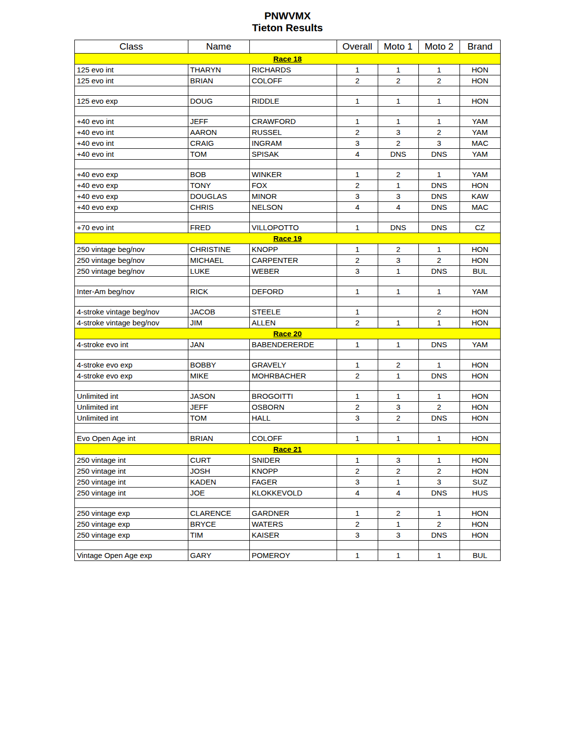PNWVMX
Tieton Results
| Class | Name | | Overall | Moto 1 | Moto 2 | Brand |
| --- | --- | --- | --- | --- | --- | --- |
| Race 18 |
| 125 evo int | THARYN | RICHARDS | 1 | 1 | 1 | HON |
| 125 evo int | BRIAN | COLOFF | 2 | 2 | 2 | HON |
| 125 evo exp | DOUG | RIDDLE | 1 | 1 | 1 | HON |
| +40 evo int | JEFF | CRAWFORD | 1 | 1 | 1 | YAM |
| +40 evo int | AARON | RUSSEL | 2 | 3 | 2 | YAM |
| +40 evo int | CRAIG | INGRAM | 3 | 2 | 3 | MAC |
| +40 evo int | TOM | SPISAK | 4 | DNS | DNS | YAM |
| +40 evo exp | BOB | WINKER | 1 | 2 | 1 | YAM |
| +40 evo exp | TONY | FOX | 2 | 1 | DNS | HON |
| +40 evo exp | DOUGLAS | MINOR | 3 | 3 | DNS | KAW |
| +40 evo exp | CHRIS | NELSON | 4 | 4 | DNS | MAC |
| +70 evo int | FRED | VILLOPOTTO | 1 | DNS | DNS | CZ |
| Race 19 |
| 250 vintage beg/nov | CHRISTINE | KNOPP | 1 | 2 | 1 | HON |
| 250 vintage beg/nov | MICHAEL | CARPENTER | 2 | 3 | 2 | HON |
| 250 vintage beg/nov | LUKE | WEBER | 3 | 1 | DNS | BUL |
| Inter-Am beg/nov | RICK | DEFORD | 1 | 1 | 1 | YAM |
| 4-stroke vintage beg/nov | JACOB | STEELE | 1 | | 2 | HON |
| 4-stroke vintage beg/nov | JIM | ALLEN | 2 | 1 | 1 | HON |
| Race 20 |
| 4-stroke evo int | JAN | BABENDERERDE | 1 | 1 | DNS | YAM |
| 4-stroke evo exp | BOBBY | GRAVELY | 1 | 2 | 1 | HON |
| 4-stroke evo exp | MIKE | MOHRBACHER | 2 | 1 | DNS | HON |
| Unlimited int | JASON | BROGOITTI | 1 | 1 | 1 | HON |
| Unlimited int | JEFF | OSBORN | 2 | 3 | 2 | HON |
| Unlimited int | TOM | HALL | 3 | 2 | DNS | HON |
| Evo Open Age int | BRIAN | COLOFF | 1 | 1 | 1 | HON |
| Race 21 |
| 250 vintage int | CURT | SNIDER | 1 | 3 | 1 | HON |
| 250 vintage int | JOSH | KNOPP | 2 | 2 | 2 | HON |
| 250 vintage int | KADEN | FAGER | 3 | 1 | 3 | SUZ |
| 250 vintage int | JOE | KLOKKEVOLD | 4 | 4 | DNS | HUS |
| 250 vintage exp | CLARENCE | GARDNER | 1 | 2 | 1 | HON |
| 250 vintage exp | BRYCE | WATERS | 2 | 1 | 2 | HON |
| 250 vintage exp | TIM | KAISER | 3 | 3 | DNS | HON |
| Vintage Open Age exp | GARY | POMEROY | 1 | 1 | 1 | BUL |